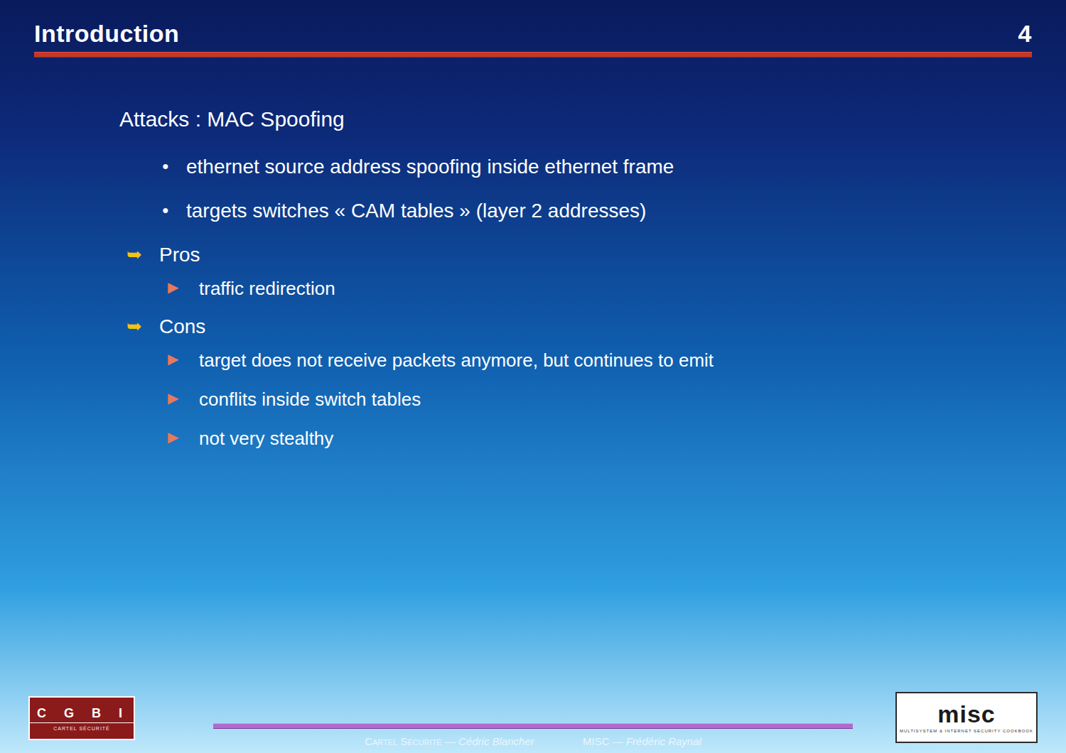Introduction 4
Attacks : MAC Spoofing
ethernet source address spoofing inside ethernet frame
targets switches « CAM tables » (layer 2 addresses)
Pros
traffic redirection
Cons
target does not receive packets anymore, but continues to emit
conflits inside switch tables
not very stealthy
C G B I
CARTEL SÉCURITÉ
Cartel Sécurité — Cédric Blancher MISC — Frédéric Raynal
misc
Multisystem & Internet Security Cookbook